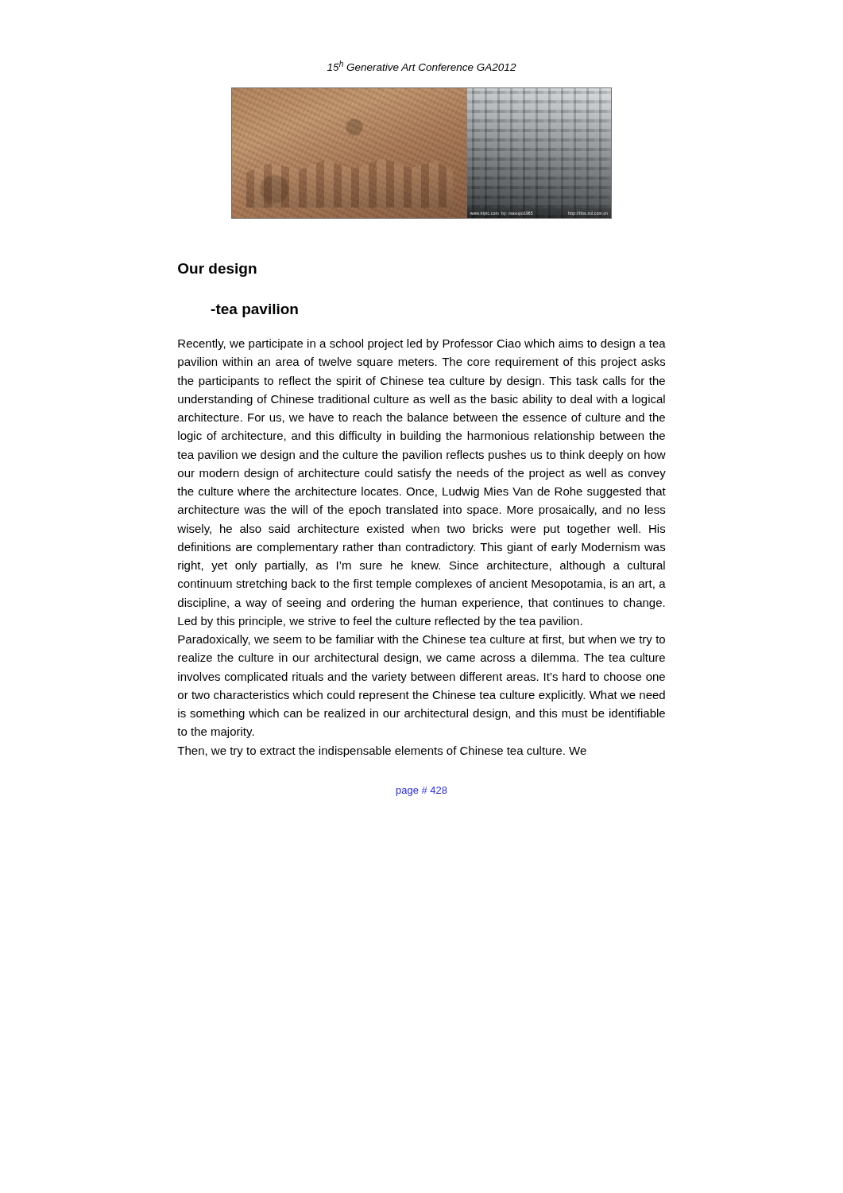15h Generative Art Conference GA2012
www.tripic.com by: maxupo1965 http://bbs.zol.com.cn
Our design
-tea pavilion
Recently, we participate in a school project led by Professor Ciao which aims to design a tea pavilion within an area of twelve square meters. The core requirement of this project asks the participants to reflect the spirit of Chinese tea culture by design. This task calls for the understanding of Chinese traditional culture as well as the basic ability to deal with a logical architecture. For us, we have to reach the balance between the essence of culture and the logic of architecture, and this difficulty in building the harmonious relationship between the tea pavilion we design and the culture the pavilion reflects pushes us to think deeply on how our modern design of architecture could satisfy the needs of the project as well as convey the culture where the architecture locates. Once, Ludwig Mies Van de Rohe suggested that architecture was the will of the epoch translated into space. More prosaically, and no less wisely, he also said architecture existed when two bricks were put together well. His definitions are complementary rather than contradictory. This giant of early Modernism was right, yet only partially, as I’m sure he knew. Since architecture, although a cultural continuum stretching back to the first temple complexes of ancient Mesopotamia, is an art, a discipline, a way of seeing and ordering the human experience, that continues to change. Led by this principle, we strive to feel the culture reflected by the tea pavilion.
Paradoxically, we seem to be familiar with the Chinese tea culture at first, but when we try to realize the culture in our architectural design, we came across a dilemma. The tea culture involves complicated rituals and the variety between different areas. It’s hard to choose one or two characteristics which could represent the Chinese tea culture explicitly. What we need is something which can be realized in our architectural design, and this must be identifiable to the majority.
Then, we try to extract the indispensable elements of Chinese tea culture. We
page # 428